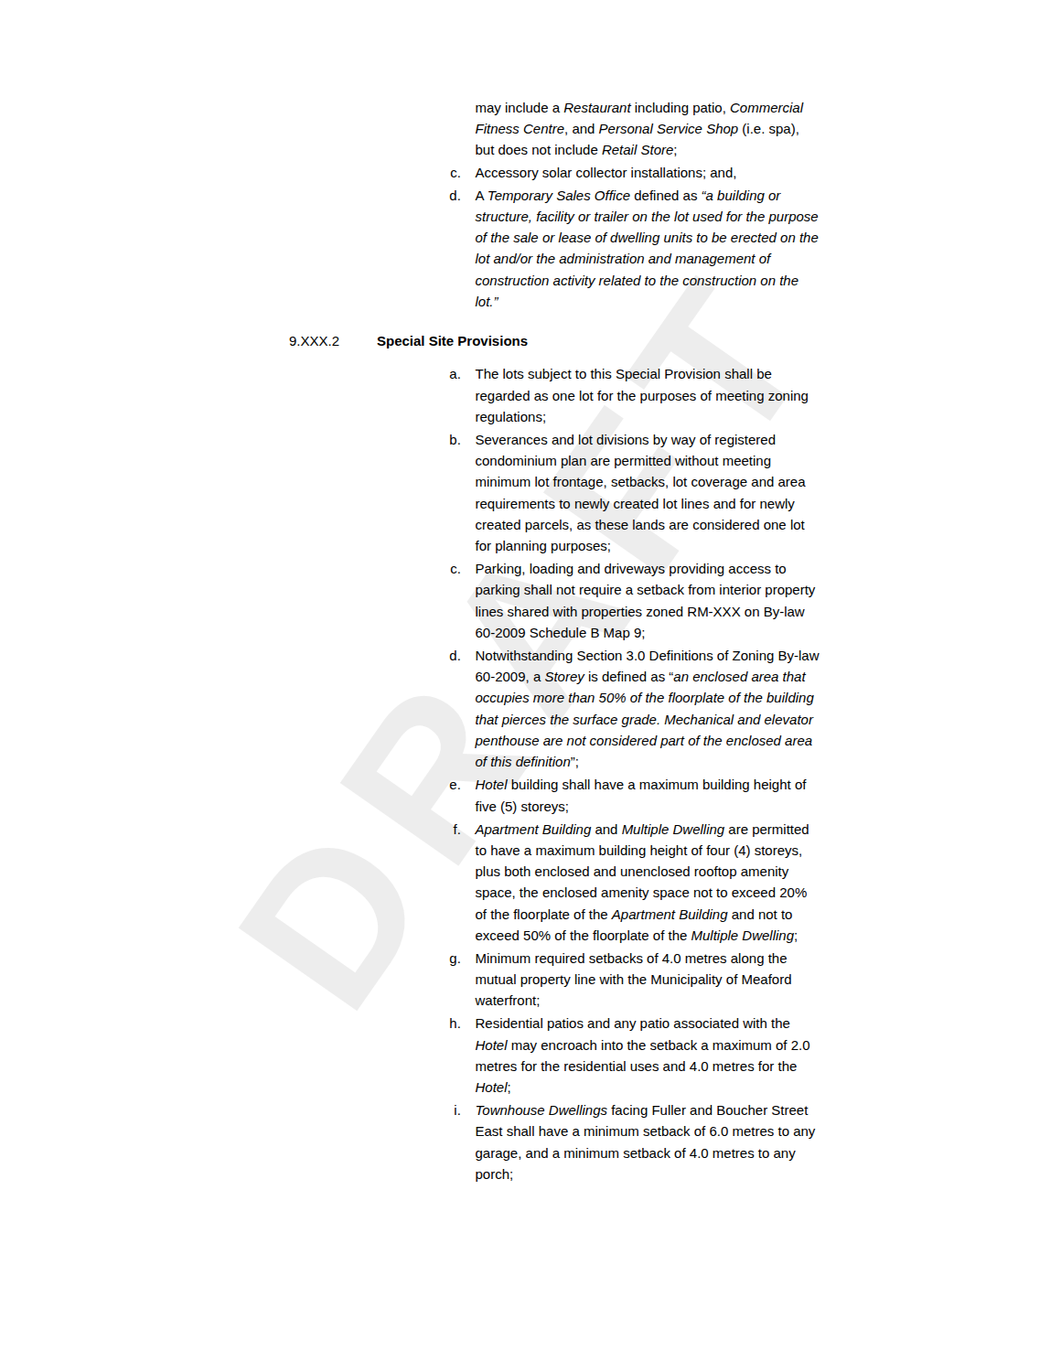DRAFT
may include a Restaurant including patio, Commercial Fitness Centre, and Personal Service Shop (i.e. spa), but does not include Retail Store;
Accessory solar collector installations; and,
A Temporary Sales Office defined as “a building or structure, facility or trailer on the lot used for the purpose of the sale or lease of dwelling units to be erected on the lot and/or the administration and management of construction activity related to the construction on the lot.”
9.XXX.2
Special Site Provisions
The lots subject to this Special Provision shall be regarded as one lot for the purposes of meeting zoning regulations;
Severances and lot divisions by way of registered condominium plan are permitted without meeting minimum lot frontage, setbacks, lot coverage and area requirements to newly created lot lines and for newly created parcels, as these lands are considered one lot for planning purposes;
Parking, loading and driveways providing access to parking shall not require a setback from interior property lines shared with properties zoned RM-XXX on By-law 60-2009 Schedule B Map 9;
Notwithstanding Section 3.0 Definitions of Zoning By-law 60-2009, a Storey is defined as “an enclosed area that occupies more than 50% of the floorplate of the building that pierces the surface grade. Mechanical and elevator penthouse are not considered part of the enclosed area of this definition”;
Hotel building shall have a maximum building height of five (5) storeys;
Apartment Building and Multiple Dwelling are permitted to have a maximum building height of four (4) storeys, plus both enclosed and unenclosed rooftop amenity space, the enclosed amenity space not to exceed 20% of the floorplate of the Apartment Building and not to exceed 50% of the floorplate of the Multiple Dwelling;
Minimum required setbacks of 4.0 metres along the mutual property line with the Municipality of Meaford waterfront;
Residential patios and any patio associated with the Hotel may encroach into the setback a maximum of 2.0 metres for the residential uses and 4.0 metres for the Hotel;
Townhouse Dwellings facing Fuller and Boucher Street East shall have a minimum setback of 6.0 metres to any garage, and a minimum setback of 4.0 metres to any porch;